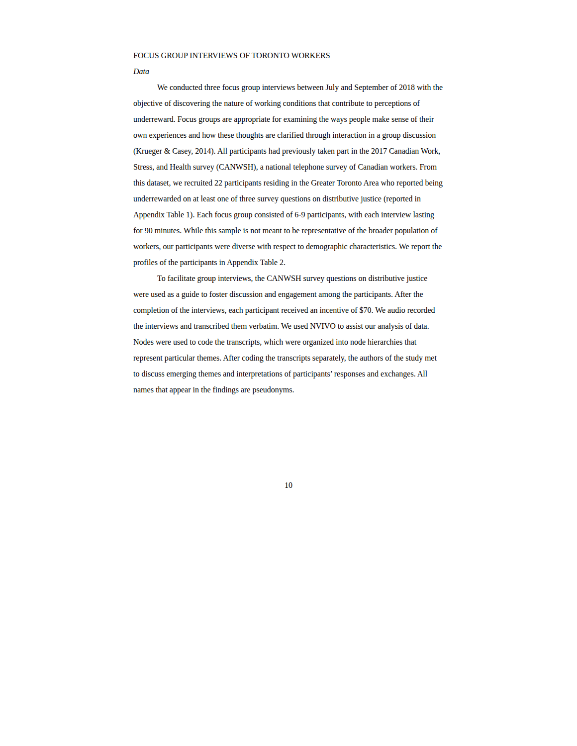Focus Group Interviews of Toronto Workers
Data
We conducted three focus group interviews between July and September of 2018 with the objective of discovering the nature of working conditions that contribute to perceptions of underreward. Focus groups are appropriate for examining the ways people make sense of their own experiences and how these thoughts are clarified through interaction in a group discussion (Krueger & Casey, 2014). All participants had previously taken part in the 2017 Canadian Work, Stress, and Health survey (CANWSH), a national telephone survey of Canadian workers. From this dataset, we recruited 22 participants residing in the Greater Toronto Area who reported being underrewarded on at least one of three survey questions on distributive justice (reported in Appendix Table 1). Each focus group consisted of 6-9 participants, with each interview lasting for 90 minutes. While this sample is not meant to be representative of the broader population of workers, our participants were diverse with respect to demographic characteristics. We report the profiles of the participants in Appendix Table 2.
To facilitate group interviews, the CANWSH survey questions on distributive justice were used as a guide to foster discussion and engagement among the participants. After the completion of the interviews, each participant received an incentive of $70. We audio recorded the interviews and transcribed them verbatim. We used NVIVO to assist our analysis of data. Nodes were used to code the transcripts, which were organized into node hierarchies that represent particular themes. After coding the transcripts separately, the authors of the study met to discuss emerging themes and interpretations of participants’ responses and exchanges. All names that appear in the findings are pseudonyms.
10